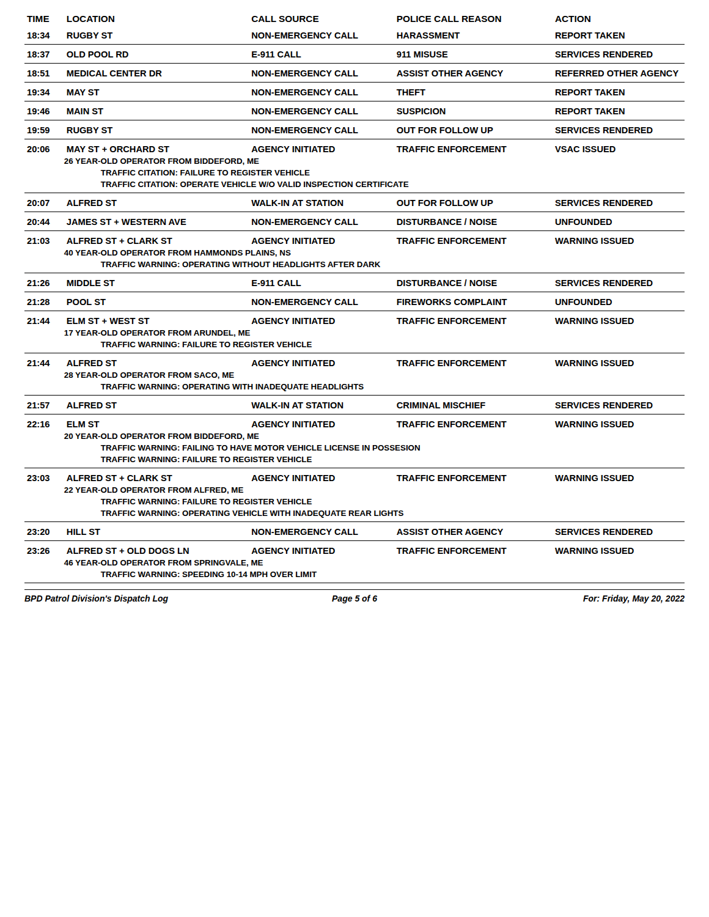| TIME | LOCATION | CALL SOURCE | POLICE CALL REASON | ACTION |
| --- | --- | --- | --- | --- |
| 18:34 | RUGBY ST | NON-EMERGENCY CALL | HARASSMENT | REPORT TAKEN |
| 18:37 | OLD POOL RD | E-911 CALL | 911 MISUSE | SERVICES RENDERED |
| 18:51 | MEDICAL CENTER DR | NON-EMERGENCY CALL | ASSIST OTHER AGENCY | REFERRED OTHER AGENCY |
| 19:34 | MAY ST | NON-EMERGENCY CALL | THEFT | REPORT TAKEN |
| 19:46 | MAIN ST | NON-EMERGENCY CALL | SUSPICION | REPORT TAKEN |
| 19:59 | RUGBY ST | NON-EMERGENCY CALL | OUT FOR FOLLOW UP | SERVICES RENDERED |
| 20:06 | MAY ST + ORCHARD ST | AGENCY INITIATED | TRAFFIC ENFORCEMENT | VSAC ISSUED |
| | 26 YEAR-OLD OPERATOR FROM BIDDEFORD, ME |
| | TRAFFIC CITATION: FAILURE TO REGISTER VEHICLE |
| | TRAFFIC CITATION: OPERATE VEHICLE W/O VALID INSPECTION CERTIFICATE |
| 20:07 | ALFRED ST | WALK-IN AT STATION | OUT FOR FOLLOW UP | SERVICES RENDERED |
| 20:44 | JAMES ST + WESTERN AVE | NON-EMERGENCY CALL | DISTURBANCE / NOISE | UNFOUNDED |
| 21:03 | ALFRED ST + CLARK ST | AGENCY INITIATED | TRAFFIC ENFORCEMENT | WARNING ISSUED |
| | 40 YEAR-OLD OPERATOR FROM HAMMONDS PLAINS, NS |
| | TRAFFIC WARNING: OPERATING WITHOUT HEADLIGHTS AFTER DARK |
| 21:26 | MIDDLE ST | E-911 CALL | DISTURBANCE / NOISE | SERVICES RENDERED |
| 21:28 | POOL ST | NON-EMERGENCY CALL | FIREWORKS COMPLAINT | UNFOUNDED |
| 21:44 | ELM ST + WEST ST | AGENCY INITIATED | TRAFFIC ENFORCEMENT | WARNING ISSUED |
| | 17 YEAR-OLD OPERATOR FROM ARUNDEL, ME |
| | TRAFFIC WARNING: FAILURE TO REGISTER VEHICLE |
| 21:44 | ALFRED ST | AGENCY INITIATED | TRAFFIC ENFORCEMENT | WARNING ISSUED |
| | 28 YEAR-OLD OPERATOR FROM SACO, ME |
| | TRAFFIC WARNING: OPERATING WITH INADEQUATE HEADLIGHTS |
| 21:57 | ALFRED ST | WALK-IN AT STATION | CRIMINAL MISCHIEF | SERVICES RENDERED |
| 22:16 | ELM ST | AGENCY INITIATED | TRAFFIC ENFORCEMENT | WARNING ISSUED |
| | 20 YEAR-OLD OPERATOR FROM BIDDEFORD, ME |
| | TRAFFIC WARNING: FAILING TO HAVE MOTOR VEHICLE LICENSE IN POSSESION |
| | TRAFFIC WARNING: FAILURE TO REGISTER VEHICLE |
| 23:03 | ALFRED ST + CLARK ST | AGENCY INITIATED | TRAFFIC ENFORCEMENT | WARNING ISSUED |
| | 22 YEAR-OLD OPERATOR FROM ALFRED, ME |
| | TRAFFIC WARNING: FAILURE TO REGISTER VEHICLE |
| | TRAFFIC WARNING: OPERATING VEHICLE WITH INADEQUATE REAR LIGHTS |
| 23:20 | HILL ST | NON-EMERGENCY CALL | ASSIST OTHER AGENCY | SERVICES RENDERED |
| 23:26 | ALFRED ST + OLD DOGS LN | AGENCY INITIATED | TRAFFIC ENFORCEMENT | WARNING ISSUED |
| | 46 YEAR-OLD OPERATOR FROM SPRINGVALE, ME |
| | TRAFFIC WARNING: SPEEDING 10-14 MPH OVER LIMIT |
BPD Patrol Division's Dispatch Log
Page 5 of 6
For: Friday, May 20, 2022